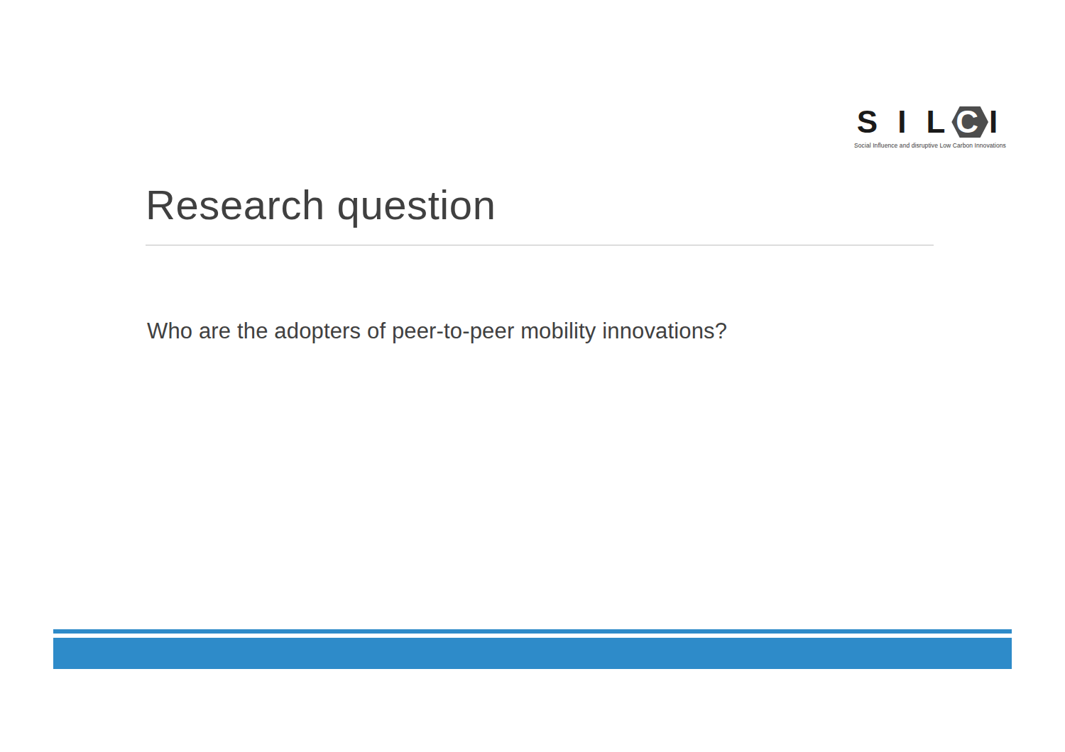S I LCI
Social Influence and disruptive Low Carbon Innovations
Research question
Who are the adopters of peer-to-peer mobility innovations?